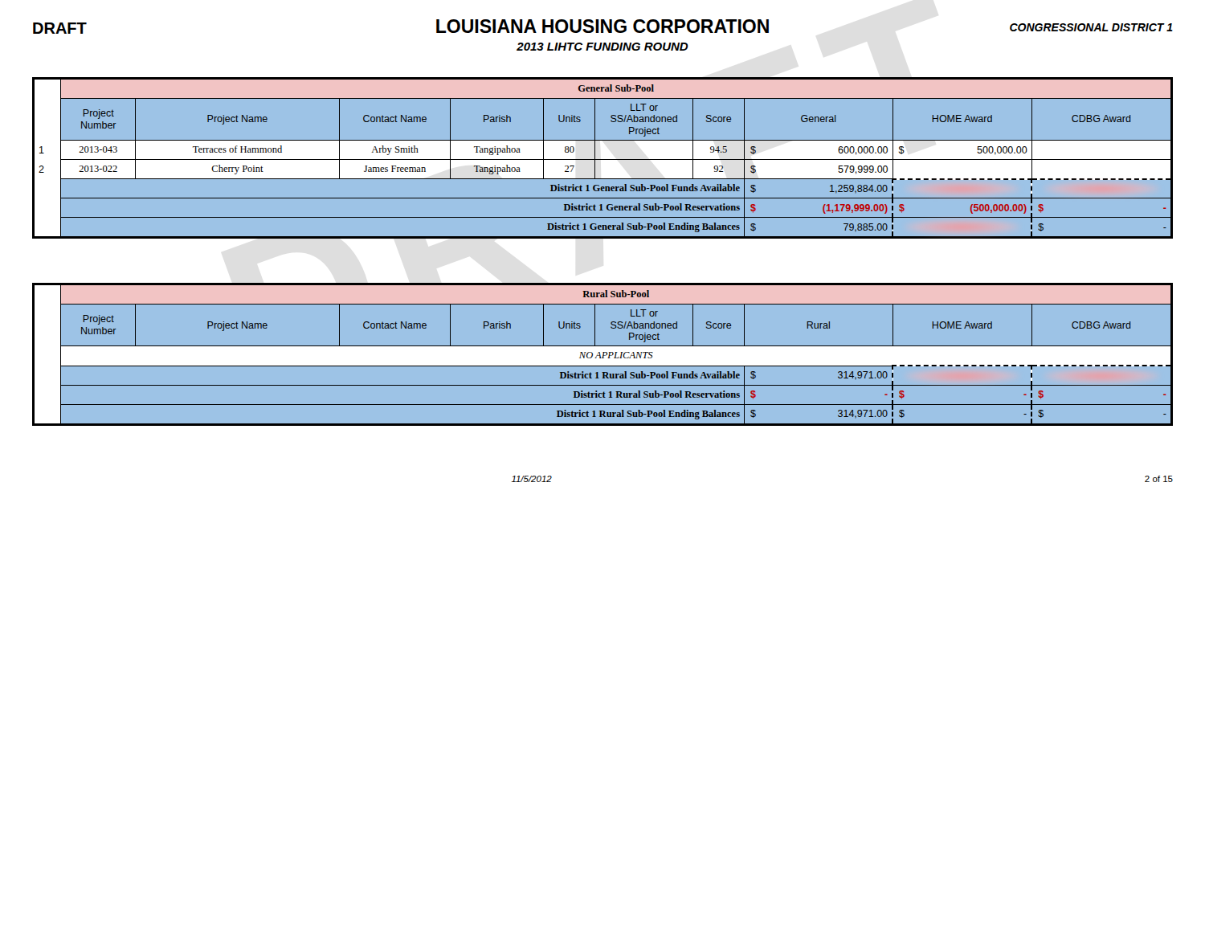DRAFT
DRAFT
LOUISIANA HOUSING CORPORATION
2013 LIHTC FUNDING ROUND
CONGRESSIONAL DISTRICT 1
| | General Sub-Pool |
| | Project Number | Project Name | Contact Name | Parish | Units | LLT or SS/Abandoned Project | Score | General | HOME Award | CDBG Award |
| 1 | 2013-043 | Terraces of Hammond | Arby Smith | Tangipahoa | 80 | | 94.5 | $ 600,000.00 | $ 500,000.00 | |
| 2 | 2013-022 | Cherry Point | James Freeman | Tangipahoa | 27 | | 92 | $ 579,999.00 | | |
| | District 1 General Sub-Pool Funds Available | $ 1,259,884.00 | | |
| | District 1 General Sub-Pool Reservations | $ (1,179,999.00) | $ (500,000.00) | $ - |
| | District 1 General Sub-Pool Ending Balances | $ 79,885.00 | | $ - |
| | Rural Sub-Pool |
| | Project Number | Project Name | Contact Name | Parish | Units | LLT or SS/Abandoned Project | Score | Rural | HOME Award | CDBG Award |
| | NO APPLICANTS |
| | District 1 Rural Sub-Pool Funds Available | $ 314,971.00 | | |
| | District 1 Rural Sub-Pool Reservations | $ - | $ - | $ - |
| | District 1 Rural Sub-Pool Ending Balances | $ 314,971.00 | $ - | $ - |
11/5/2012
2 of 15